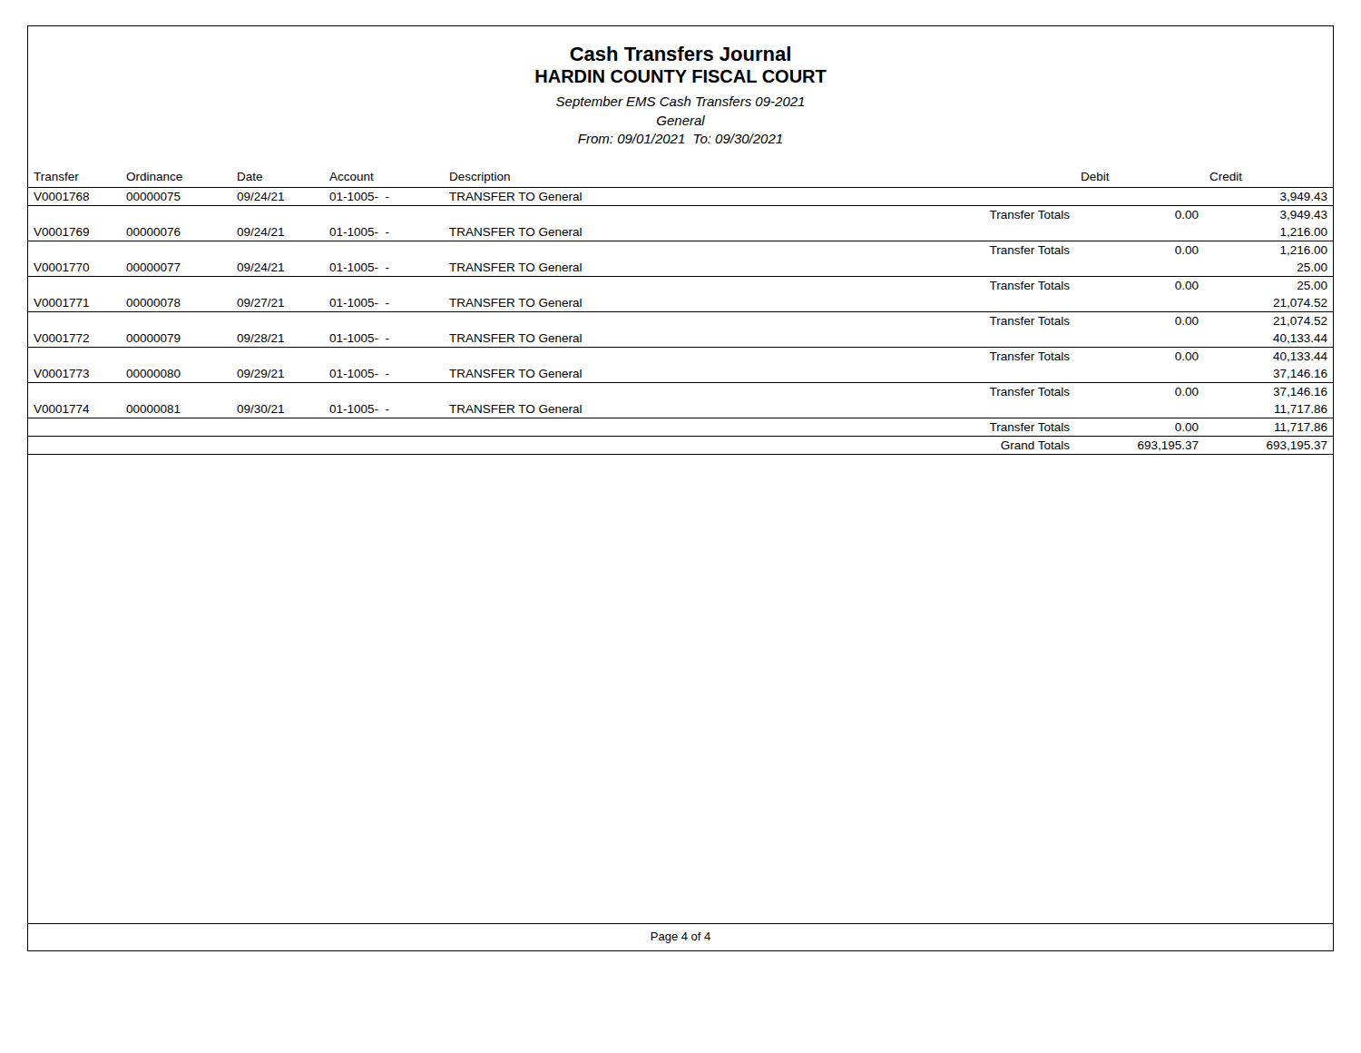Cash Transfers Journal
HARDIN COUNTY FISCAL COURT
September EMS Cash Transfers 09-2021
General
From: 09/01/2021 To: 09/30/2021
| Transfer | Ordinance | Date | Account | Description | | Debit | Credit |
| --- | --- | --- | --- | --- | --- | --- | --- |
| V0001768 | 00000075 | 09/24/21 | 01-1005- - | TRANSFER TO General | | | 3,949.43 |
| | | | | | Transfer Totals | 0.00 | 3,949.43 |
| V0001769 | 00000076 | 09/24/21 | 01-1005- - | TRANSFER TO General | | | 1,216.00 |
| | | | | | Transfer Totals | 0.00 | 1,216.00 |
| V0001770 | 00000077 | 09/24/21 | 01-1005- - | TRANSFER TO General | | | 25.00 |
| | | | | | Transfer Totals | 0.00 | 25.00 |
| V0001771 | 00000078 | 09/27/21 | 01-1005- - | TRANSFER TO General | | | 21,074.52 |
| | | | | | Transfer Totals | 0.00 | 21,074.52 |
| V0001772 | 00000079 | 09/28/21 | 01-1005- - | TRANSFER TO General | | | 40,133.44 |
| | | | | | Transfer Totals | 0.00 | 40,133.44 |
| V0001773 | 00000080 | 09/29/21 | 01-1005- - | TRANSFER TO General | | | 37,146.16 |
| | | | | | Transfer Totals | 0.00 | 37,146.16 |
| V0001774 | 00000081 | 09/30/21 | 01-1005- - | TRANSFER TO General | | | 11,717.86 |
| | | | | | Transfer Totals | 0.00 | 11,717.86 |
| | | | | | Grand Totals | 693,195.37 | 693,195.37 |
Page 4 of 4